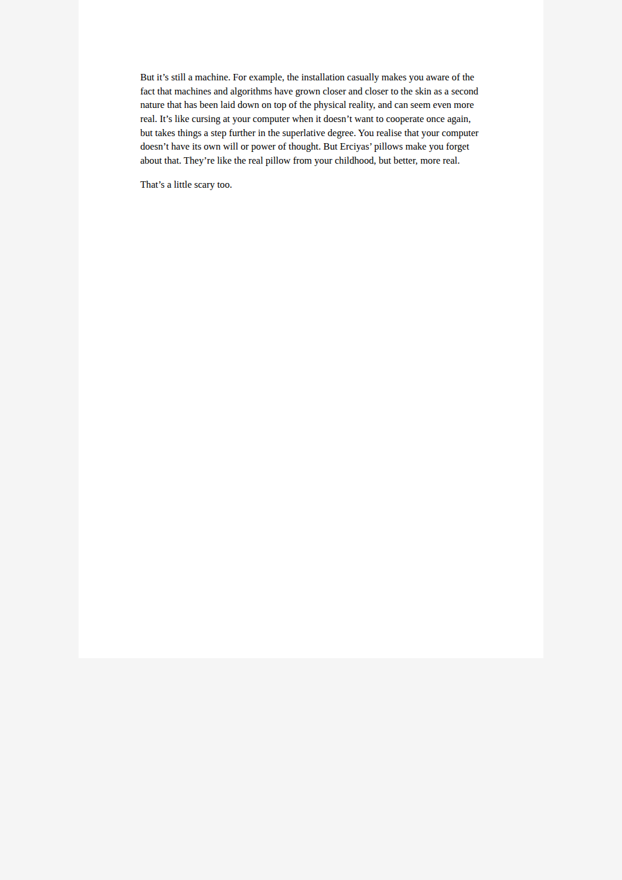But it’s still a machine. For example, the installation casually makes you aware of the fact that machines and algorithms have grown closer and closer to the skin as a second nature that has been laid down on top of the physical reality, and can seem even more real. It’s like cursing at your computer when it doesn’t want to cooperate once again, but takes things a step further in the superlative degree. You realise that your computer doesn’t have its own will or power of thought. But Erciyas’ pillows make you forget about that. They’re like the real pillow from your childhood, but better, more real.
That’s a little scary too.